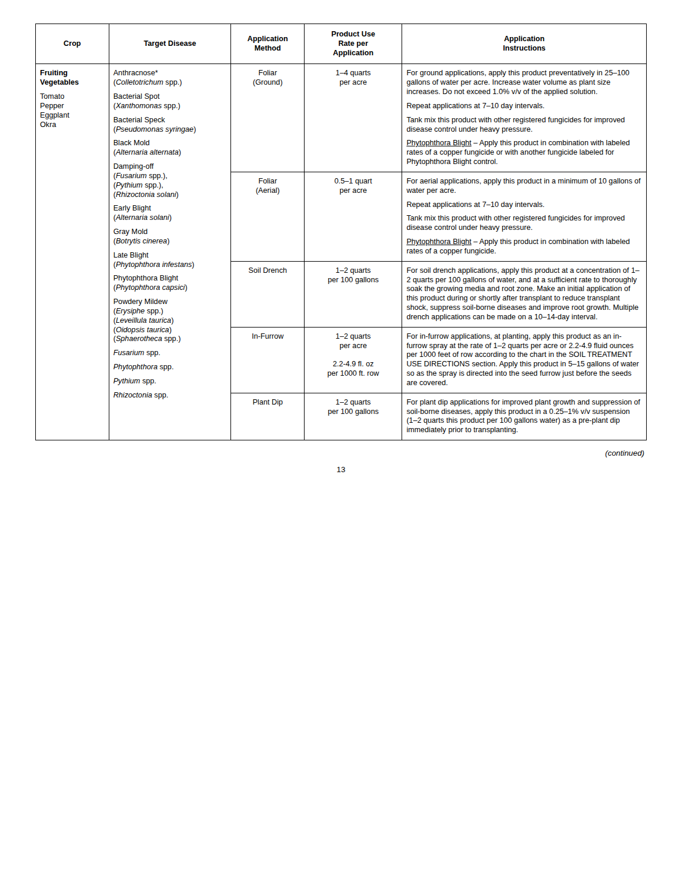| Crop | Target Disease | Application Method | Product Use Rate per Application | Application Instructions |
| --- | --- | --- | --- | --- |
| Fruiting Vegetables Tomato Pepper Eggplant Okra | Anthracnose* ( Colletotrichum spp.) Bacterial Spot ( Xanthomonas spp.) Bacterial Speck ( Pseudomonas syringae ) Black Mold ( Alternaria alternata ) Damping-off ( Fusarium spp.), ( Pythium spp.), ( Rhizoctonia solani ) Early Blight ( Alternaria solani ) Gray Mold ( Botrytis cinerea ) Late Blight ( Phytophthora infestans ) Phytophthora Blight ( Phytophthora capsici ) Powdery Mildew ( Erysiphe spp.) ( Leveillula taurica ) ( Oidopsis taurica ) ( Sphaerotheca spp.) Fusarium spp. Phytophthora spp. Pythium spp. Rhizoctonia spp. | Foliar (Ground) | 1–4 quarts per acre | For ground applications, apply this product preventatively in 25–100 gallons of water per acre. Increase water volume as plant size increases. Do not exceed 1.0% v/v of the applied solution. Repeat applications at 7–10 day intervals. Tank mix this product with other registered fungicides for improved disease control under heavy pressure. Phytophthora Blight – Apply this product in combination with labeled rates of a copper fungicide or with another fungicide labeled for Phytophthora Blight control. |
| Foliar (Aerial) | 0.5–1 quart per acre | For aerial applications, apply this product in a minimum of 10 gallons of water per acre. Repeat applications at 7–10 day intervals. Tank mix this product with other registered fungicides for improved disease control under heavy pressure. Phytophthora Blight – Apply this product in combination with labeled rates of a copper fungicide. |
| Soil Drench | 1–2 quarts per 100 gallons | For soil drench applications, apply this product at a concentration of 1–2 quarts per 100 gallons of water, and at a sufficient rate to thoroughly soak the growing media and root zone. Make an initial application of this product during or shortly after transplant to reduce transplant shock, suppress soil-borne diseases and improve root growth. Multiple drench applications can be made on a 10–14-day interval. |
| In-Furrow | 1–2 quarts per acre 2.2-4.9 fl. oz per 1000 ft. row | For in-furrow applications, at planting, apply this product as an in-furrow spray at the rate of 1–2 quarts per acre or 2.2-4.9 fluid ounces per 1000 feet of row according to the chart in the SOIL TREATMENT USE DIRECTIONS section. Apply this product in 5–15 gallons of water so as the spray is directed into the seed furrow just before the seeds are covered. |
| Plant Dip | 1–2 quarts per 100 gallons | For plant dip applications for improved plant growth and suppression of soil-borne diseases, apply this product in a 0.25–1% v/v suspension (1–2 quarts this product per 100 gallons water) as a pre-plant dip immediately prior to transplanting. |
(continued)
13